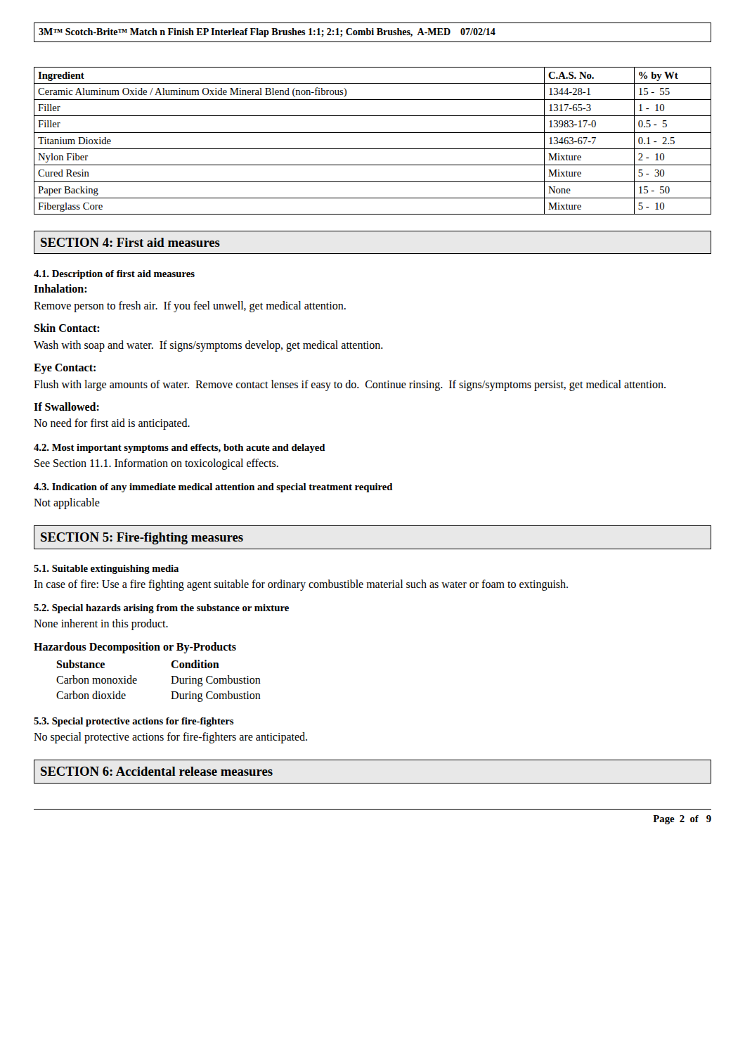3M™ Scotch-Brite™ Match n Finish EP Interleaf Flap Brushes 1:1; 2:1; Combi Brushes, A-MED 07/02/14
| Ingredient | C.A.S. No. | % by Wt |
| --- | --- | --- |
| Ceramic Aluminum Oxide / Aluminum Oxide Mineral Blend (non-fibrous) | 1344-28-1 | 15 - 55 |
| Filler | 1317-65-3 | 1 - 10 |
| Filler | 13983-17-0 | 0.5 - 5 |
| Titanium Dioxide | 13463-67-7 | 0.1 - 2.5 |
| Nylon Fiber | Mixture | 2 - 10 |
| Cured Resin | Mixture | 5 - 30 |
| Paper Backing | None | 15 - 50 |
| Fiberglass Core | Mixture | 5 - 10 |
SECTION 4: First aid measures
4.1. Description of first aid measures
Inhalation:
Remove person to fresh air. If you feel unwell, get medical attention.
Skin Contact:
Wash with soap and water. If signs/symptoms develop, get medical attention.
Eye Contact:
Flush with large amounts of water. Remove contact lenses if easy to do. Continue rinsing. If signs/symptoms persist, get medical attention.
If Swallowed:
No need for first aid is anticipated.
4.2. Most important symptoms and effects, both acute and delayed
See Section 11.1. Information on toxicological effects.
4.3. Indication of any immediate medical attention and special treatment required
Not applicable
SECTION 5: Fire-fighting measures
5.1. Suitable extinguishing media
In case of fire: Use a fire fighting agent suitable for ordinary combustible material such as water or foam to extinguish.
5.2. Special hazards arising from the substance or mixture
None inherent in this product.
Hazardous Decomposition or By-Products
| Substance | Condition |
| --- | --- |
| Carbon monoxide | During Combustion |
| Carbon dioxide | During Combustion |
5.3. Special protective actions for fire-fighters
No special protective actions for fire-fighters are anticipated.
SECTION 6: Accidental release measures
Page 2 of 9